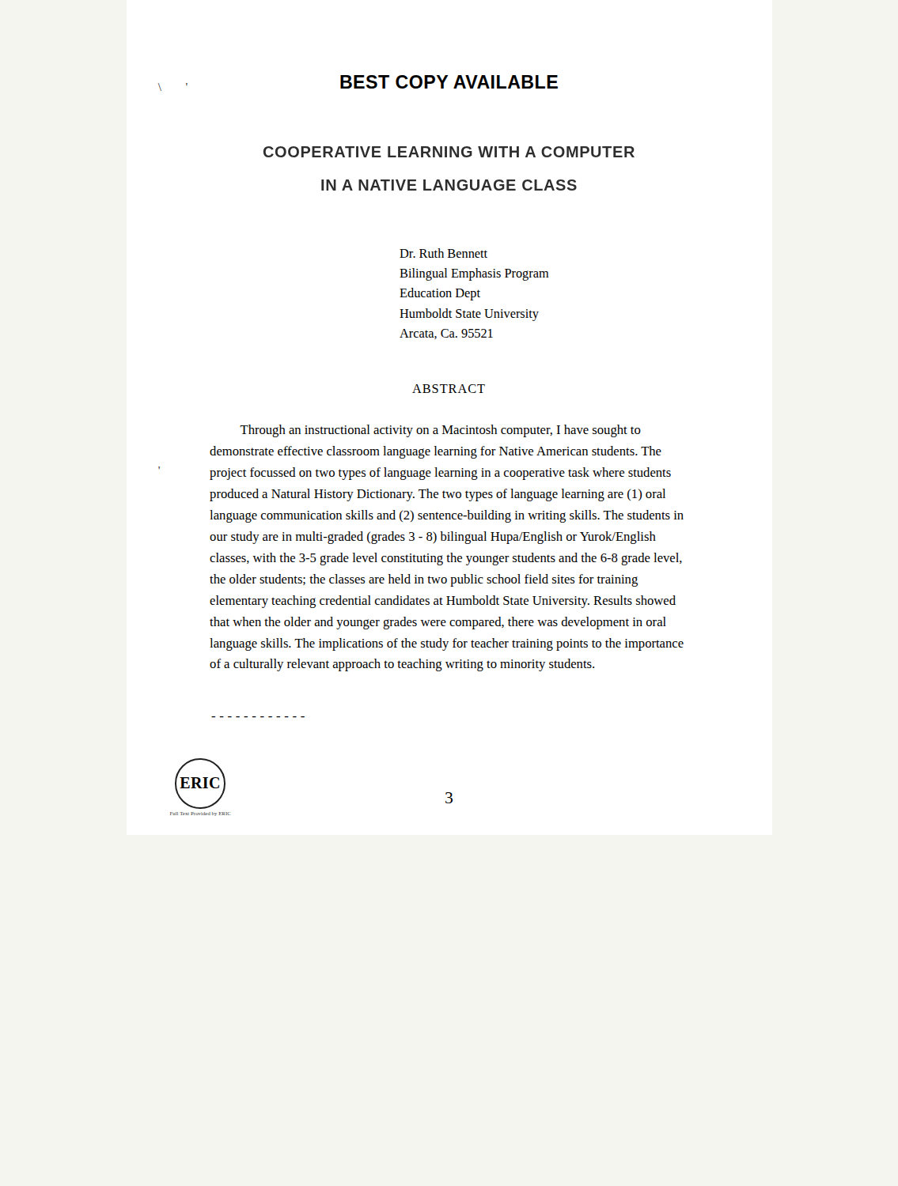\
'
BEST COPY AVAILABLE
COOPERATIVE LEARNING WITH A COMPUTER IN A NATIVE LANGUAGE CLASS
Dr. Ruth Bennett
Bilingual Emphasis Program
Education Dept
Humboldt State University
Arcata, Ca. 95521
ABSTRACT
Through an instructional activity on a Macintosh computer, I have sought to demonstrate effective classroom language learning for Native American students. The project focussed on two types of language learning in a cooperative task where students produced a Natural History Dictionary. The two types of language learning are (1) oral language communication skills and (2) sentence-building in writing skills. The students in our study are in multi-graded (grades 3 - 8) bilingual Hupa/English or Yurok/English classes, with the 3-5 grade level constituting the younger students and the 6-8 grade level, the older students; the classes are held in two public school field sites for training elementary teaching credential candidates at Humboldt State University. Results showed that when the older and younger grades were compared, there was development in oral language skills. The implications of the study for teacher training points to the importance of a culturally relevant approach to teaching writing to minority students.
------------
'
3
ERIC
Full Text Provided by ERIC